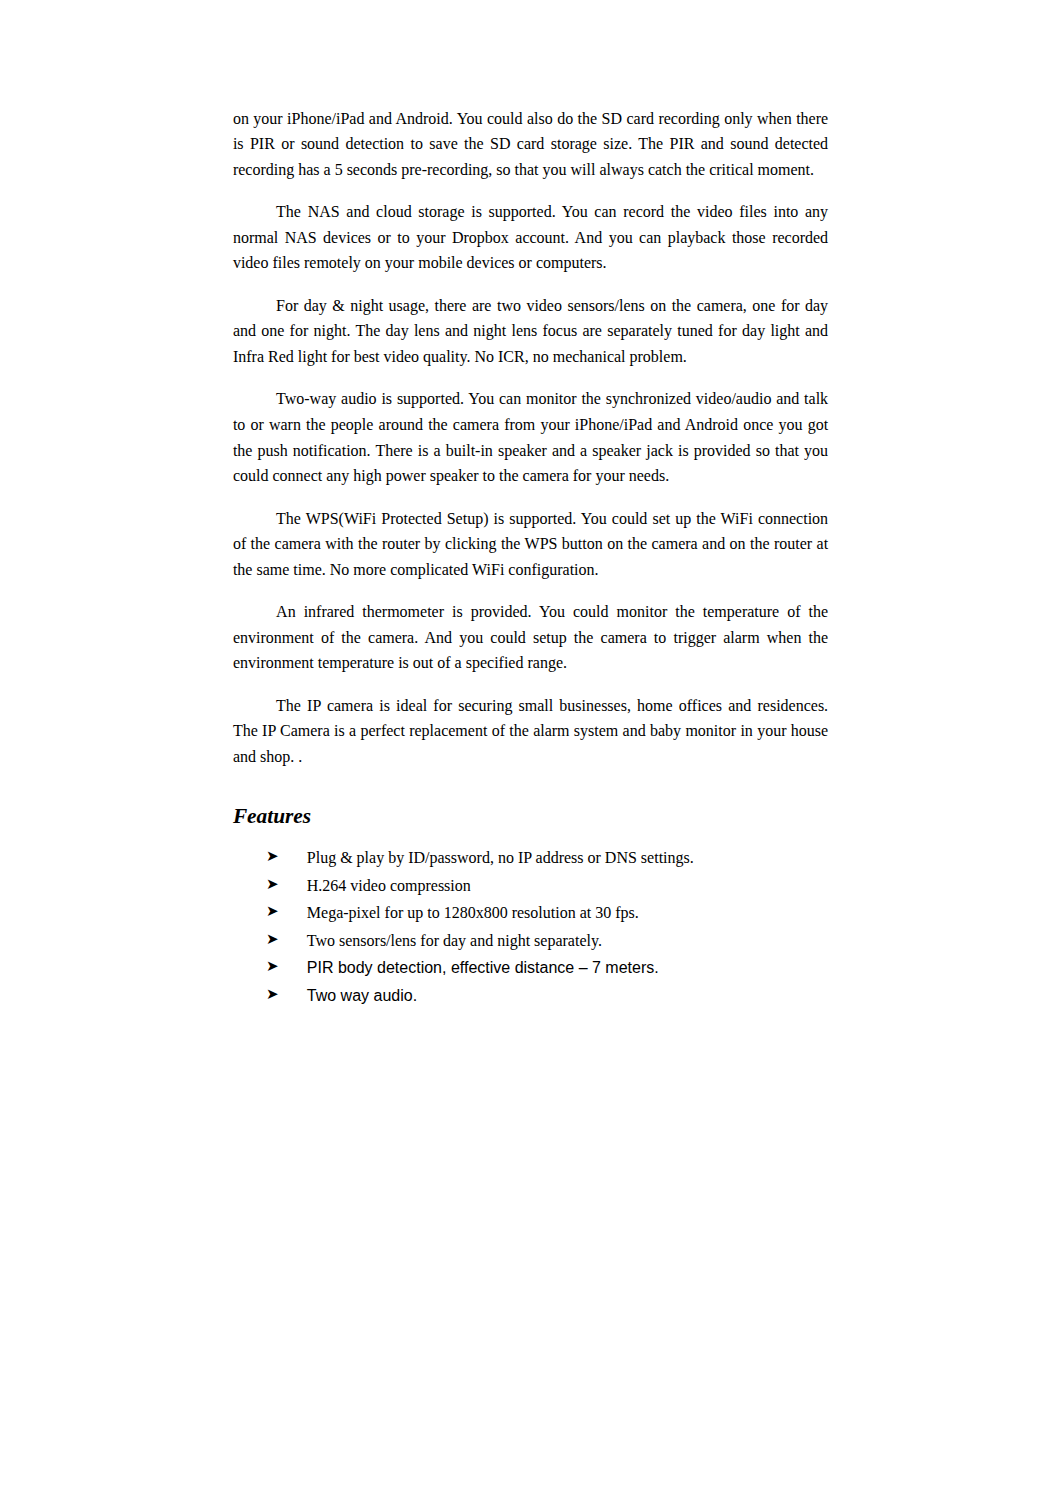on your iPhone/iPad and Android. You could also do the SD card recording only when there is PIR or sound detection to save the SD card storage size. The PIR and sound detected recording has a 5 seconds pre-recording, so that you will always catch the critical moment.
The NAS and cloud storage is supported. You can record the video files into any normal NAS devices or to your Dropbox account. And you can playback those recorded video files remotely on your mobile devices or computers.
For day & night usage, there are two video sensors/lens on the camera, one for day and one for night. The day lens and night lens focus are separately tuned for day light and Infra Red light for best video quality. No ICR, no mechanical problem.
Two-way audio is supported. You can monitor the synchronized video/audio and talk to or warn the people around the camera from your iPhone/iPad and Android once you got the push notification. There is a built-in speaker and a speaker jack is provided so that you could connect any high power speaker to the camera for your needs.
The WPS(WiFi Protected Setup) is supported. You could set up the WiFi connection of the camera with the router by clicking the WPS button on the camera and on the router at the same time. No more complicated WiFi configuration.
An infrared thermometer is provided. You could monitor the temperature of the environment of the camera. And you could setup the camera to trigger alarm when the environment temperature is out of a specified range.
The IP camera is ideal for securing small businesses, home offices and residences. The IP Camera is a perfect replacement of the alarm system and baby monitor in your house and shop. .
Features
Plug & play by ID/password, no IP address or DNS settings.
H.264 video compression
Mega-pixel for up to 1280x800 resolution at 30 fps.
Two sensors/lens for day and night separately.
PIR body detection, effective distance – 7 meters.
Two way audio.